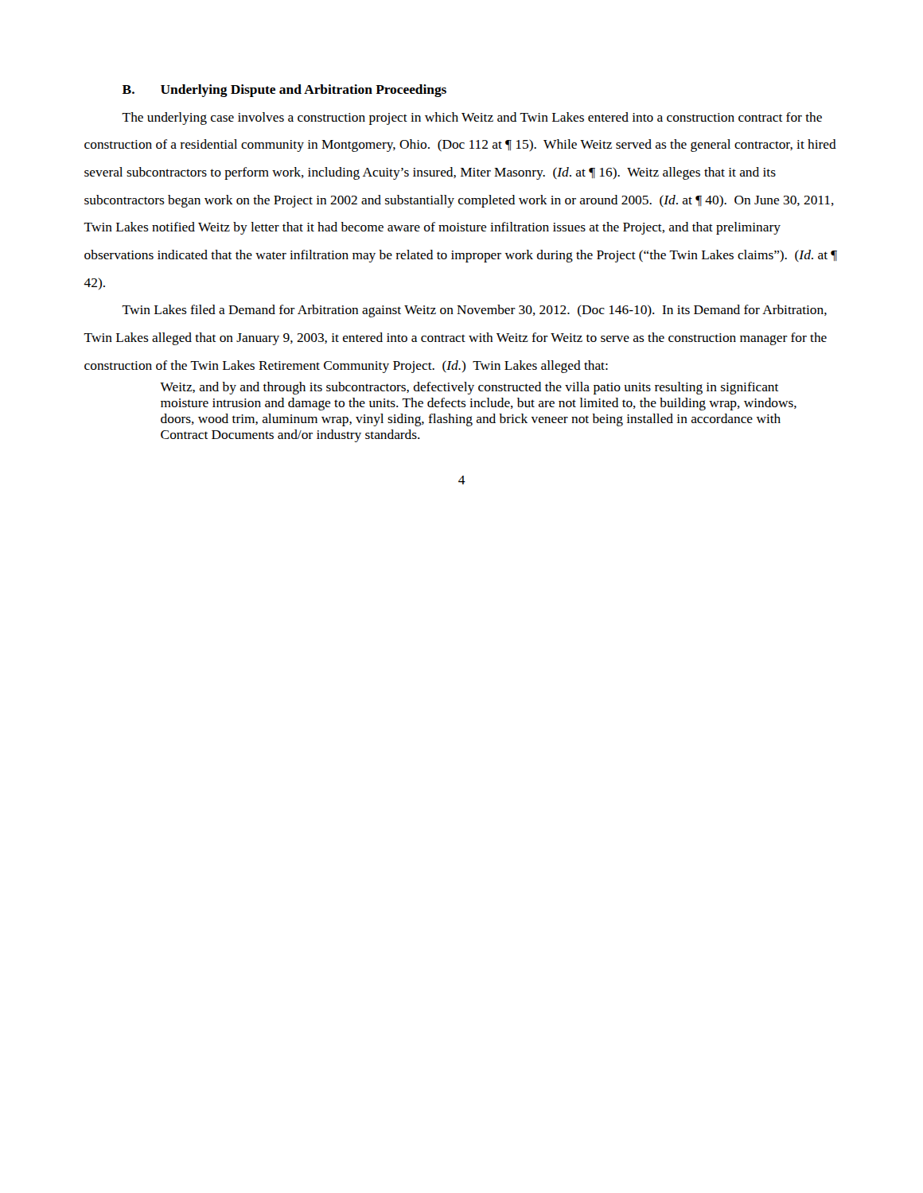B. Underlying Dispute and Arbitration Proceedings
The underlying case involves a construction project in which Weitz and Twin Lakes entered into a construction contract for the construction of a residential community in Montgomery, Ohio. (Doc 112 at ¶ 15). While Weitz served as the general contractor, it hired several subcontractors to perform work, including Acuity’s insured, Miter Masonry. (Id. at ¶ 16). Weitz alleges that it and its subcontractors began work on the Project in 2002 and substantially completed work in or around 2005. (Id. at ¶ 40). On June 30, 2011, Twin Lakes notified Weitz by letter that it had become aware of moisture infiltration issues at the Project, and that preliminary observations indicated that the water infiltration may be related to improper work during the Project (“the Twin Lakes claims”). (Id. at ¶ 42).
Twin Lakes filed a Demand for Arbitration against Weitz on November 30, 2012. (Doc 146-10). In its Demand for Arbitration, Twin Lakes alleged that on January 9, 2003, it entered into a contract with Weitz for Weitz to serve as the construction manager for the construction of the Twin Lakes Retirement Community Project. (Id.) Twin Lakes alleged that:
Weitz, and by and through its subcontractors, defectively constructed the villa patio units resulting in significant moisture intrusion and damage to the units. The defects include, but are not limited to, the building wrap, windows, doors, wood trim, aluminum wrap, vinyl siding, flashing and brick veneer not being installed in accordance with Contract Documents and/or industry standards.
4